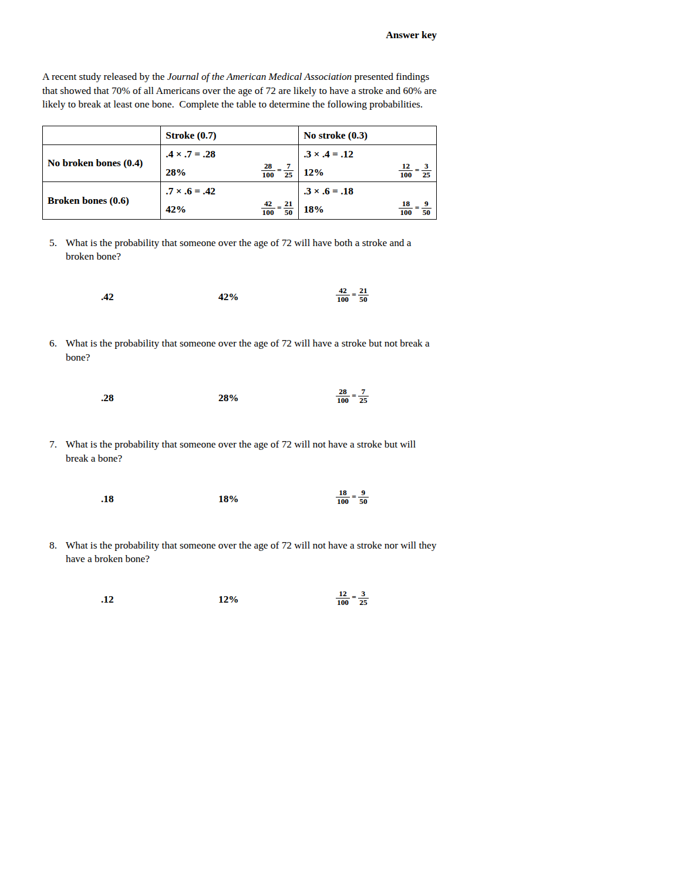Answer key
A recent study released by the Journal of the American Medical Association presented findings that showed that 70% of all Americans over the age of 72 are likely to have a stroke and 60% are likely to break at least one bone. Complete the table to determine the following probabilities.
| | Stroke (0.7) | No stroke (0.3) |
| No broken bones (0.4) | .4 × .7 = .28 28% 28 100 = 7 25 | .3 × .4 = .12 12% 12 100 = 3 25 |
| Broken bones (0.6) | .7 × .6 = .42 42% 42 100 = 21 50 | .3 × .6 = .18 18% 18 100 = 9 50 |
What is the probability that someone over the age of 72 will have both a stroke and a broken bone?
.42 42% 42100 = 2150
What is the probability that someone over the age of 72 will have a stroke but not break a bone?
.28 28% 28100 = 725
What is the probability that someone over the age of 72 will not have a stroke but will break a bone?
.18 18% 18100 = 950
What is the probability that someone over the age of 72 will not have a stroke nor will they have a broken bone?
.12 12% 12100 = 325